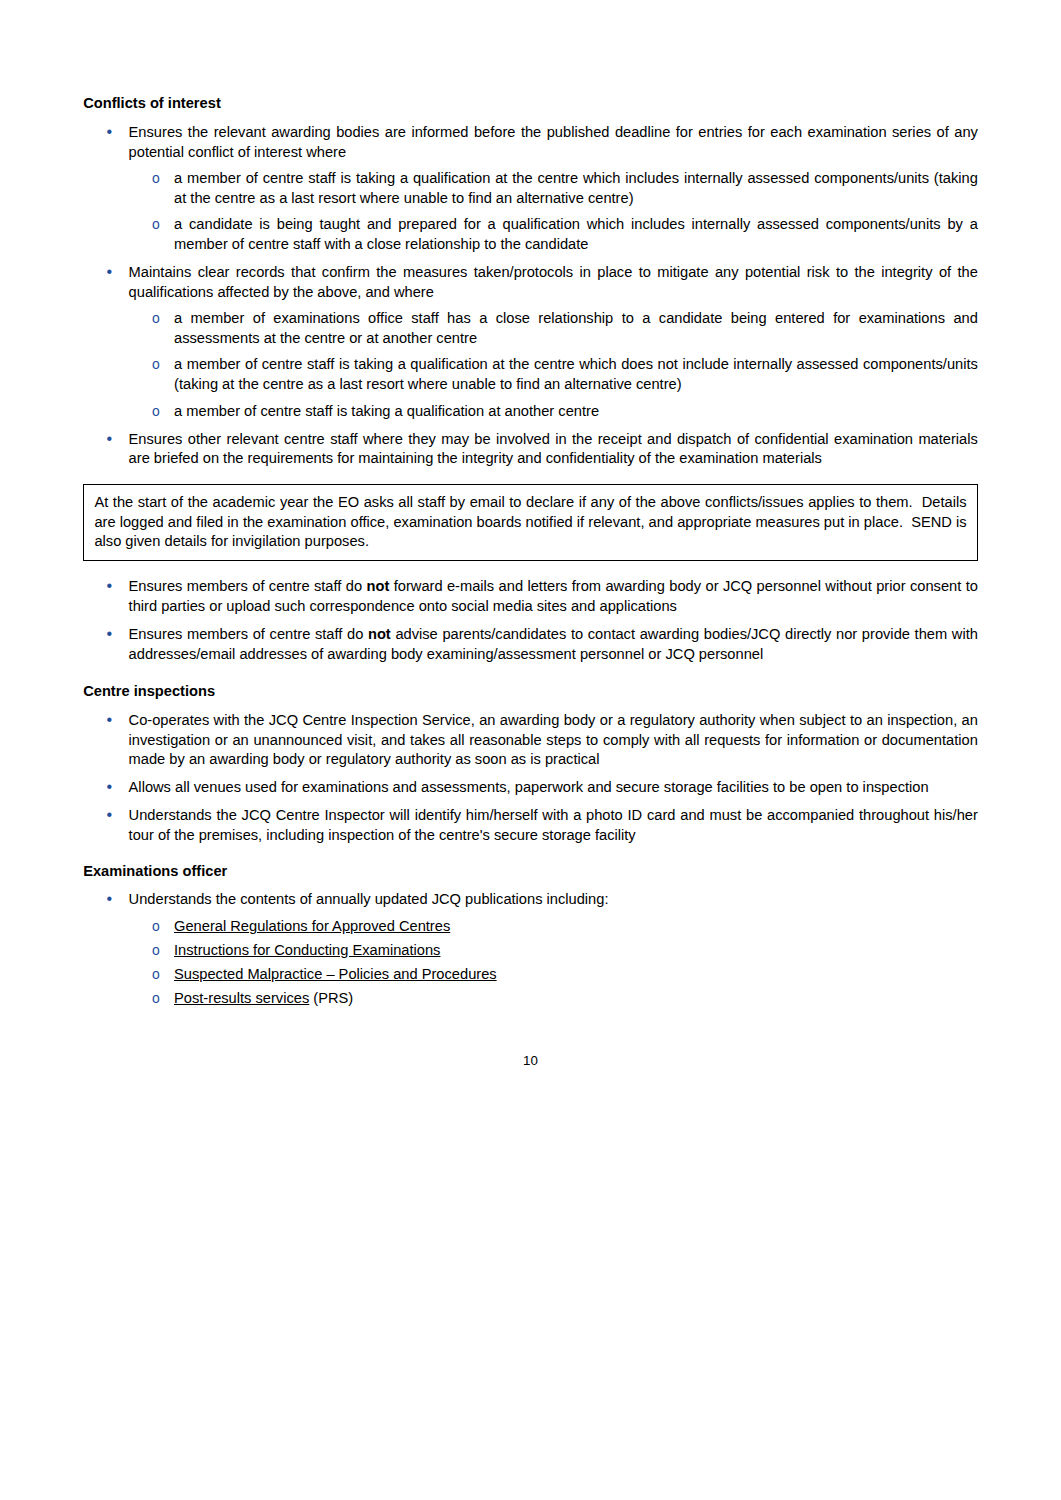Conflicts of interest
Ensures the relevant awarding bodies are informed before the published deadline for entries for each examination series of any potential conflict of interest where
a member of centre staff is taking a qualification at the centre which includes internally assessed components/units (taking at the centre as a last resort where unable to find an alternative centre)
a candidate is being taught and prepared for a qualification which includes internally assessed components/units by a member of centre staff with a close relationship to the candidate
Maintains clear records that confirm the measures taken/protocols in place to mitigate any potential risk to the integrity of the qualifications affected by the above, and where
a member of examinations office staff has a close relationship to a candidate being entered for examinations and assessments at the centre or at another centre
a member of centre staff is taking a qualification at the centre which does not include internally assessed components/units (taking at the centre as a last resort where unable to find an alternative centre)
a member of centre staff is taking a qualification at another centre
Ensures other relevant centre staff where they may be involved in the receipt and dispatch of confidential examination materials are briefed on the requirements for maintaining the integrity and confidentiality of the examination materials
At the start of the academic year the EO asks all staff by email to declare if any of the above conflicts/issues applies to them. Details are logged and filed in the examination office, examination boards notified if relevant, and appropriate measures put in place. SEND is also given details for invigilation purposes.
Ensures members of centre staff do not forward e-mails and letters from awarding body or JCQ personnel without prior consent to third parties or upload such correspondence onto social media sites and applications
Ensures members of centre staff do not advise parents/candidates to contact awarding bodies/JCQ directly nor provide them with addresses/email addresses of awarding body examining/assessment personnel or JCQ personnel
Centre inspections
Co-operates with the JCQ Centre Inspection Service, an awarding body or a regulatory authority when subject to an inspection, an investigation or an unannounced visit, and takes all reasonable steps to comply with all requests for information or documentation made by an awarding body or regulatory authority as soon as is practical
Allows all venues used for examinations and assessments, paperwork and secure storage facilities to be open to inspection
Understands the JCQ Centre Inspector will identify him/herself with a photo ID card and must be accompanied throughout his/her tour of the premises, including inspection of the centre's secure storage facility
Examinations officer
Understands the contents of annually updated JCQ publications including:
General Regulations for Approved Centres
Instructions for Conducting Examinations
Suspected Malpractice – Policies and Procedures
Post-results services (PRS)
10